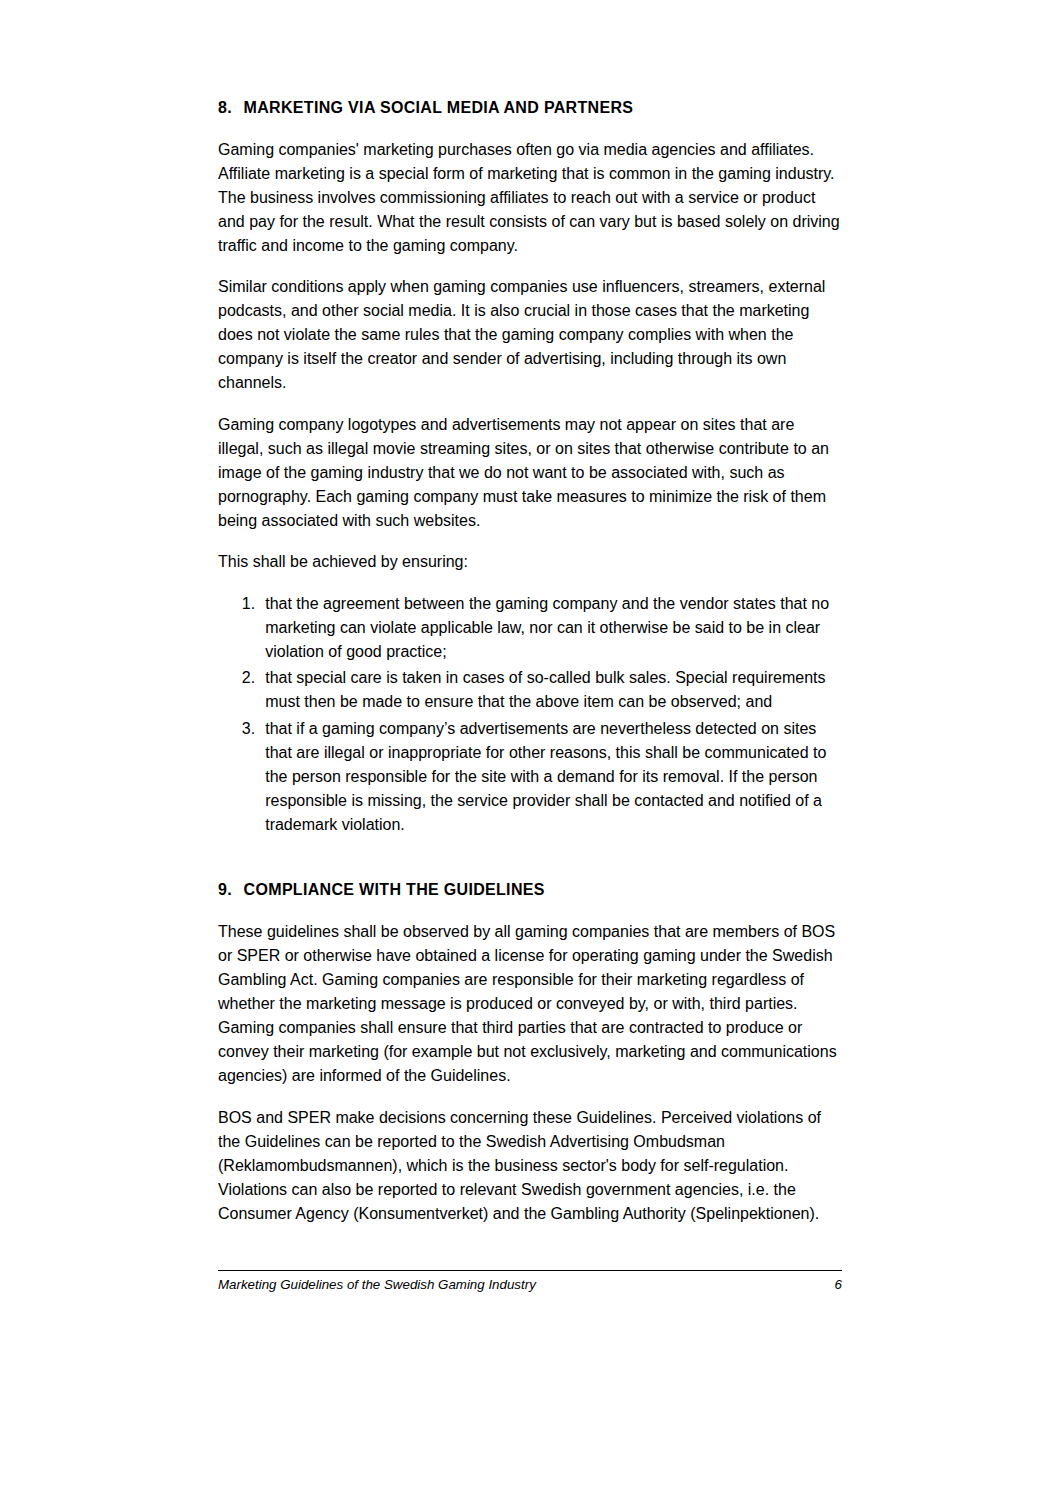8. MARKETING VIA SOCIAL MEDIA AND PARTNERS
Gaming companies' marketing purchases often go via media agencies and affiliates. Affiliate marketing is a special form of marketing that is common in the gaming industry. The business involves commissioning affiliates to reach out with a service or product and pay for the result. What the result consists of can vary but is based solely on driving traffic and income to the gaming company.
Similar conditions apply when gaming companies use influencers, streamers, external podcasts, and other social media. It is also crucial in those cases that the marketing does not violate the same rules that the gaming company complies with when the company is itself the creator and sender of advertising, including through its own channels.
Gaming company logotypes and advertisements may not appear on sites that are illegal, such as illegal movie streaming sites, or on sites that otherwise contribute to an image of the gaming industry that we do not want to be associated with, such as pornography. Each gaming company must take measures to minimize the risk of them being associated with such websites.
This shall be achieved by ensuring:
that the agreement between the gaming company and the vendor states that no marketing can violate applicable law, nor can it otherwise be said to be in clear violation of good practice;
that special care is taken in cases of so-called bulk sales. Special requirements must then be made to ensure that the above item can be observed; and
that if a gaming company’s advertisements are nevertheless detected on sites that are illegal or inappropriate for other reasons, this shall be communicated to the person responsible for the site with a demand for its removal. If the person responsible is missing, the service provider shall be contacted and notified of a trademark violation.
9. COMPLIANCE WITH THE GUIDELINES
These guidelines shall be observed by all gaming companies that are members of BOS or SPER or otherwise have obtained a license for operating gaming under the Swedish Gambling Act. Gaming companies are responsible for their marketing regardless of whether the marketing message is produced or conveyed by, or with, third parties. Gaming companies shall ensure that third parties that are contracted to produce or convey their marketing (for example but not exclusively, marketing and communications agencies) are informed of the Guidelines.
BOS and SPER make decisions concerning these Guidelines. Perceived violations of the Guidelines can be reported to the Swedish Advertising Ombudsman (Reklamombudsmannen), which is the business sector's body for self-regulation. Violations can also be reported to relevant Swedish government agencies, i.e. the Consumer Agency (Konsumentverket) and the Gambling Authority (Spelinpektionen).
Marketing Guidelines of the Swedish Gaming Industry 6